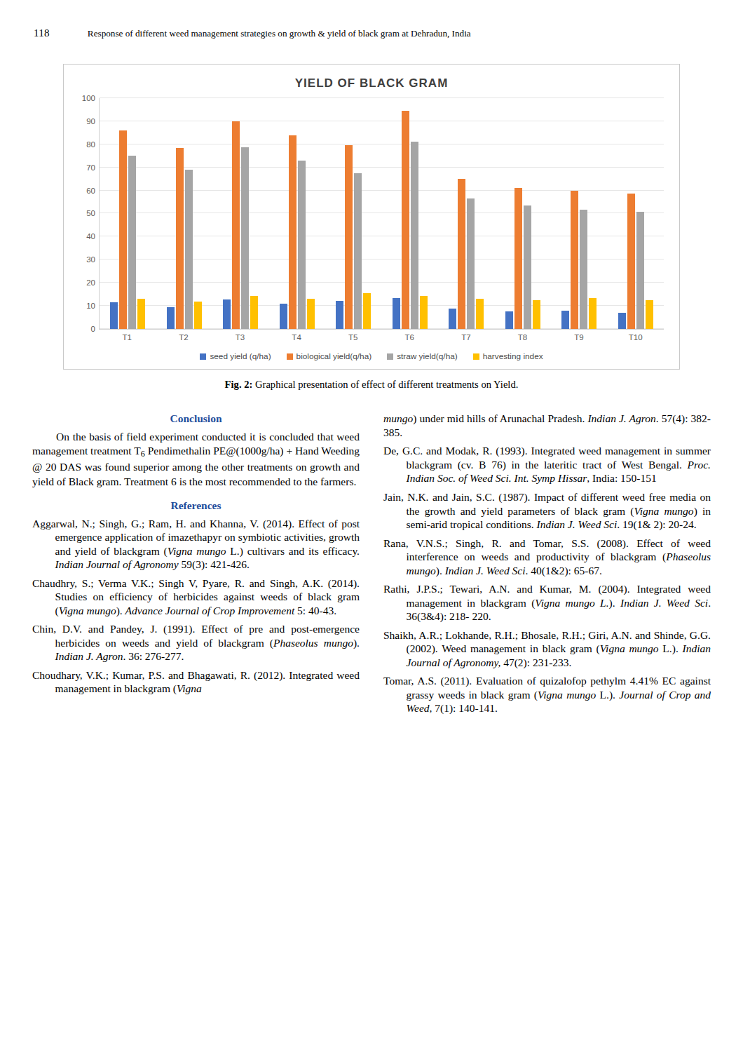118
Response of different weed management strategies on growth & yield of black gram at Dehradun, India
YIELD OF BLACK GRAM
0
10
20
30
40
50
60
70
80
90
100
T1 T2 T3 T4 T5 T6 T7 T8 T9 T10
seed yield (q/ha) biological yield(q/ha) straw yield(q/ha) harvesting index
Fig. 2: Graphical presentation of effect of different treatments on Yield.
Conclusion
On the basis of field experiment conducted it is concluded that weed management treatment T6 Pendimethalin PE@(1000g/ha) + Hand Weeding @ 20 DAS was found superior among the other treatments on growth and yield of Black gram. Treatment 6 is the most recommended to the farmers.
References
Aggarwal, N.; Singh, G.; Ram, H. and Khanna, V. (2014). Effect of post emergence application of imazethapyr on symbiotic activities, growth and yield of blackgram (Vigna mungo L.) cultivars and its efficacy. Indian Journal of Agronomy 59(3): 421-426.
Chaudhry, S.; Verma V.K.; Singh V, Pyare, R. and Singh, A.K. (2014). Studies on efficiency of herbicides against weeds of black gram (Vigna mungo). Advance Journal of Crop Improvement 5: 40-43.
Chin, D.V. and Pandey, J. (1991). Effect of pre and post-emergence herbicides on weeds and yield of blackgram (Phaseolus mungo). Indian J. Agron. 36: 276-277.
Choudhary, V.K.; Kumar, P.S. and Bhagawati, R. (2012). Integrated weed management in blackgram (Vigna
mungo) under mid hills of Arunachal Pradesh. Indian J. Agron. 57(4): 382-385.
De, G.C. and Modak, R. (1993). Integrated weed management in summer blackgram (cv. B 76) in the lateritic tract of West Bengal. Proc. Indian Soc. of Weed Sci. Int. Symp Hissar, India: 150-151
Jain, N.K. and Jain, S.C. (1987). Impact of different weed free media on the growth and yield parameters of black gram (Vigna mungo) in semi-arid tropical conditions. Indian J. Weed Sci. 19(1& 2): 20-24.
Rana, V.N.S.; Singh, R. and Tomar, S.S. (2008). Effect of weed interference on weeds and productivity of blackgram (Phaseolus mungo). Indian J. Weed Sci. 40(1&2): 65-67.
Rathi, J.P.S.; Tewari, A.N. and Kumar, M. (2004). Integrated weed management in blackgram (Vigna mungo L.). Indian J. Weed Sci. 36(3&4): 218- 220.
Shaikh, A.R.; Lokhande, R.H.; Bhosale, R.H.; Giri, A.N. and Shinde, G.G. (2002). Weed management in black gram (Vigna mungo L.). Indian Journal of Agronomy, 47(2): 231-233.
Tomar, A.S. (2011). Evaluation of quizalofop pethylm 4.41% EC against grassy weeds in black gram (Vigna mungo L.). Journal of Crop and Weed, 7(1): 140-141.